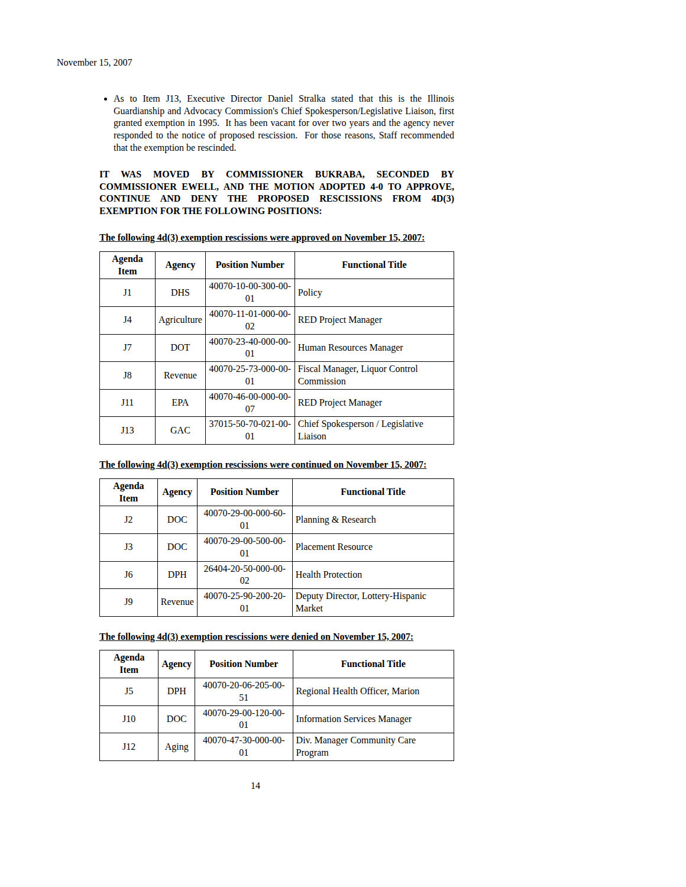November 15, 2007
As to Item J13, Executive Director Daniel Stralka stated that this is the Illinois Guardianship and Advocacy Commission's Chief Spokesperson/Legislative Liaison, first granted exemption in 1995. It has been vacant for over two years and the agency never responded to the notice of proposed rescission. For those reasons, Staff recommended that the exemption be rescinded.
IT WAS MOVED BY COMMISSIONER BUKRABA, SECONDED BY COMMISSIONER EWELL, AND THE MOTION ADOPTED 4-0 TO APPROVE, CONTINUE AND DENY THE PROPOSED RESCISSIONS FROM 4D(3) EXEMPTION FOR THE FOLLOWING POSITIONS:
The following 4d(3) exemption rescissions were approved on November 15, 2007:
| Agenda Item | Agency | Position Number | Functional Title |
| --- | --- | --- | --- |
| J1 | DHS | 40070-10-00-300-00-01 | Policy |
| J4 | Agriculture | 40070-11-01-000-00-02 | RED Project Manager |
| J7 | DOT | 40070-23-40-000-00-01 | Human Resources Manager |
| J8 | Revenue | 40070-25-73-000-00-01 | Fiscal Manager, Liquor Control Commission |
| J11 | EPA | 40070-46-00-000-00-07 | RED Project Manager |
| J13 | GAC | 37015-50-70-021-00-01 | Chief Spokesperson / Legislative Liaison |
The following 4d(3) exemption rescissions were continued on November 15, 2007:
| Agenda Item | Agency | Position Number | Functional Title |
| --- | --- | --- | --- |
| J2 | DOC | 40070-29-00-000-60-01 | Planning & Research |
| J3 | DOC | 40070-29-00-500-00-01 | Placement Resource |
| J6 | DPH | 26404-20-50-000-00-02 | Health Protection |
| J9 | Revenue | 40070-25-90-200-20-01 | Deputy Director, Lottery-Hispanic Market |
The following 4d(3) exemption rescissions were denied on November 15, 2007:
| Agenda Item | Agency | Position Number | Functional Title |
| --- | --- | --- | --- |
| J5 | DPH | 40070-20-06-205-00-51 | Regional Health Officer, Marion |
| J10 | DOC | 40070-29-00-120-00-01 | Information Services Manager |
| J12 | Aging | 40070-47-30-000-00-01 | Div. Manager Community Care Program |
14